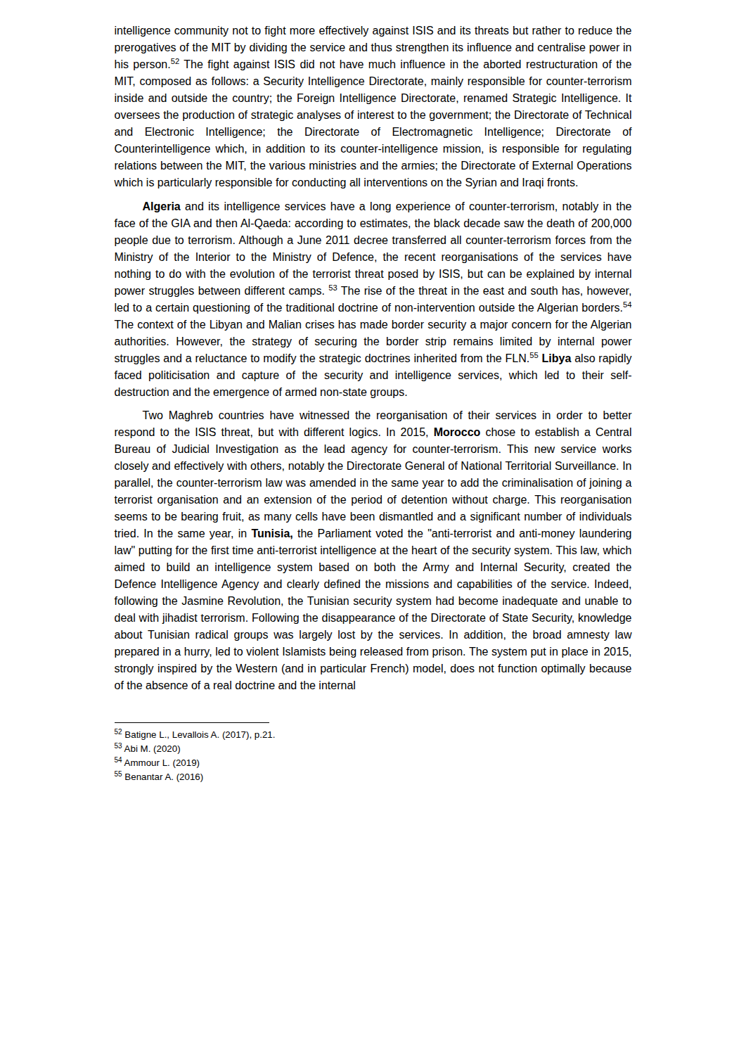intelligence community not to fight more effectively against ISIS and its threats but rather to reduce the prerogatives of the MIT by dividing the service and thus strengthen its influence and centralise power in his person.52 The fight against ISIS did not have much influence in the aborted restructuration of the MIT, composed as follows: a Security Intelligence Directorate, mainly responsible for counter-terrorism inside and outside the country; the Foreign Intelligence Directorate, renamed Strategic Intelligence. It oversees the production of strategic analyses of interest to the government; the Directorate of Technical and Electronic Intelligence; the Directorate of Electromagnetic Intelligence; Directorate of Counterintelligence which, in addition to its counter-intelligence mission, is responsible for regulating relations between the MIT, the various ministries and the armies; the Directorate of External Operations which is particularly responsible for conducting all interventions on the Syrian and Iraqi fronts.
Algeria and its intelligence services have a long experience of counter-terrorism, notably in the face of the GIA and then Al-Qaeda: according to estimates, the black decade saw the death of 200,000 people due to terrorism. Although a June 2011 decree transferred all counter-terrorism forces from the Ministry of the Interior to the Ministry of Defence, the recent reorganisations of the services have nothing to do with the evolution of the terrorist threat posed by ISIS, but can be explained by internal power struggles between different camps. 53 The rise of the threat in the east and south has, however, led to a certain questioning of the traditional doctrine of non-intervention outside the Algerian borders.54 The context of the Libyan and Malian crises has made border security a major concern for the Algerian authorities. However, the strategy of securing the border strip remains limited by internal power struggles and a reluctance to modify the strategic doctrines inherited from the FLN.55 Libya also rapidly faced politicisation and capture of the security and intelligence services, which led to their self-destruction and the emergence of armed non-state groups.
Two Maghreb countries have witnessed the reorganisation of their services in order to better respond to the ISIS threat, but with different logics. In 2015, Morocco chose to establish a Central Bureau of Judicial Investigation as the lead agency for counter-terrorism. This new service works closely and effectively with others, notably the Directorate General of National Territorial Surveillance. In parallel, the counter-terrorism law was amended in the same year to add the criminalisation of joining a terrorist organisation and an extension of the period of detention without charge. This reorganisation seems to be bearing fruit, as many cells have been dismantled and a significant number of individuals tried. In the same year, in Tunisia, the Parliament voted the "anti-terrorist and anti-money laundering law" putting for the first time anti-terrorist intelligence at the heart of the security system. This law, which aimed to build an intelligence system based on both the Army and Internal Security, created the Defence Intelligence Agency and clearly defined the missions and capabilities of the service. Indeed, following the Jasmine Revolution, the Tunisian security system had become inadequate and unable to deal with jihadist terrorism. Following the disappearance of the Directorate of State Security, knowledge about Tunisian radical groups was largely lost by the services. In addition, the broad amnesty law prepared in a hurry, led to violent Islamists being released from prison. The system put in place in 2015, strongly inspired by the Western (and in particular French) model, does not function optimally because of the absence of a real doctrine and the internal
52 Batigne L., Levallois A. (2017), p.21.
53 Abi M. (2020)
54 Ammour L. (2019)
55 Benantar A. (2016)